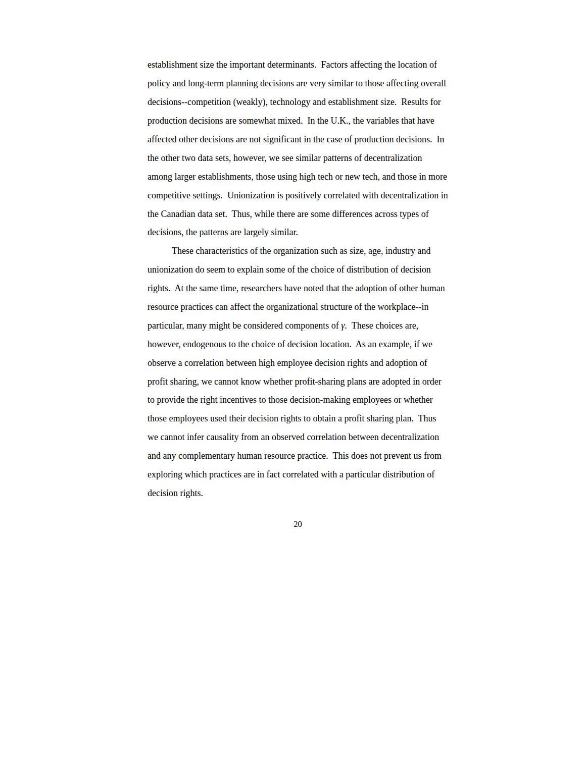establishment size the important determinants. Factors affecting the location of policy and long-term planning decisions are very similar to those affecting overall decisions--competition (weakly), technology and establishment size. Results for production decisions are somewhat mixed. In the U.K., the variables that have affected other decisions are not significant in the case of production decisions. In the other two data sets, however, we see similar patterns of decentralization among larger establishments, those using high tech or new tech, and those in more competitive settings. Unionization is positively correlated with decentralization in the Canadian data set. Thus, while there are some differences across types of decisions, the patterns are largely similar.
These characteristics of the organization such as size, age, industry and unionization do seem to explain some of the choice of distribution of decision rights. At the same time, researchers have noted that the adoption of other human resource practices can affect the organizational structure of the workplace--in particular, many might be considered components of γ. These choices are, however, endogenous to the choice of decision location. As an example, if we observe a correlation between high employee decision rights and adoption of profit sharing, we cannot know whether profit-sharing plans are adopted in order to provide the right incentives to those decision-making employees or whether those employees used their decision rights to obtain a profit sharing plan. Thus we cannot infer causality from an observed correlation between decentralization and any complementary human resource practice. This does not prevent us from exploring which practices are in fact correlated with a particular distribution of decision rights.
20